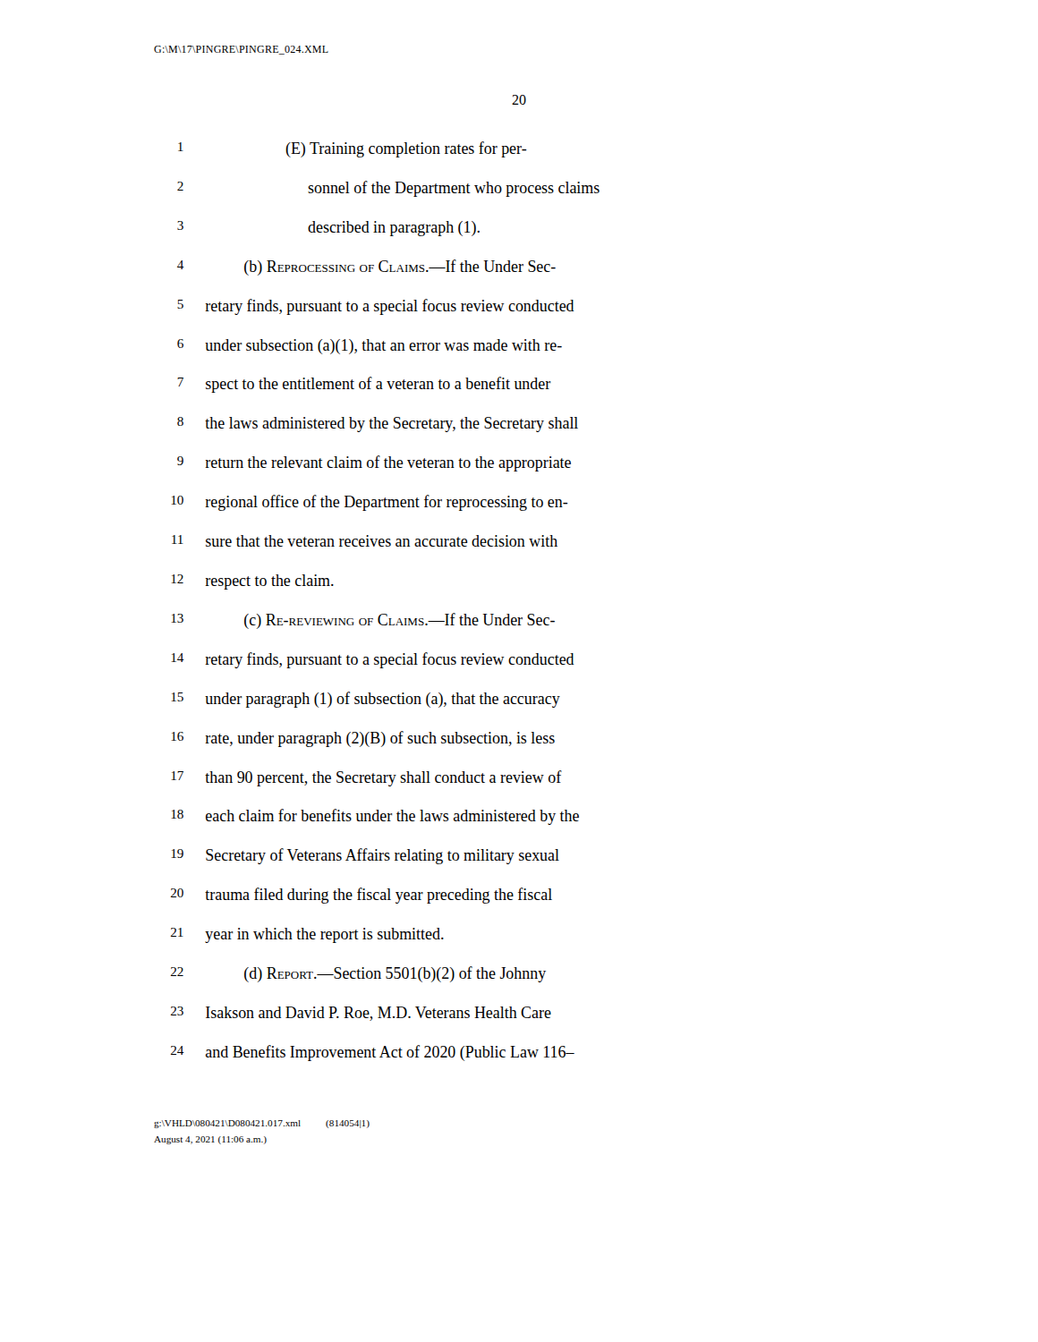G:\M\17\PINGRE\PINGRE_024.XML
20
(E) Training completion rates for per-
sonnel of the Department who process claims
described in paragraph (1).
(b) Reprocessing of Claims.—If the Under Sec-
retary finds, pursuant to a special focus review conducted
under subsection (a)(1), that an error was made with re-
spect to the entitlement of a veteran to a benefit under
the laws administered by the Secretary, the Secretary shall
return the relevant claim of the veteran to the appropriate
regional office of the Department for reprocessing to en-
sure that the veteran receives an accurate decision with
respect to the claim.
(c) Re-reviewing of Claims.—If the Under Sec-
retary finds, pursuant to a special focus review conducted
under paragraph (1) of subsection (a), that the accuracy
rate, under paragraph (2)(B) of such subsection, is less
than 90 percent, the Secretary shall conduct a review of
each claim for benefits under the laws administered by the
Secretary of Veterans Affairs relating to military sexual
trauma filed during the fiscal year preceding the fiscal
year in which the report is submitted.
(d) Report.—Section 5501(b)(2) of the Johnny
Isakson and David P. Roe, M.D. Veterans Health Care
and Benefits Improvement Act of 2020 (Public Law 116–
g:\VHLD\080421\D080421.017.xml (814054|1)
August 4, 2021 (11:06 a.m.)